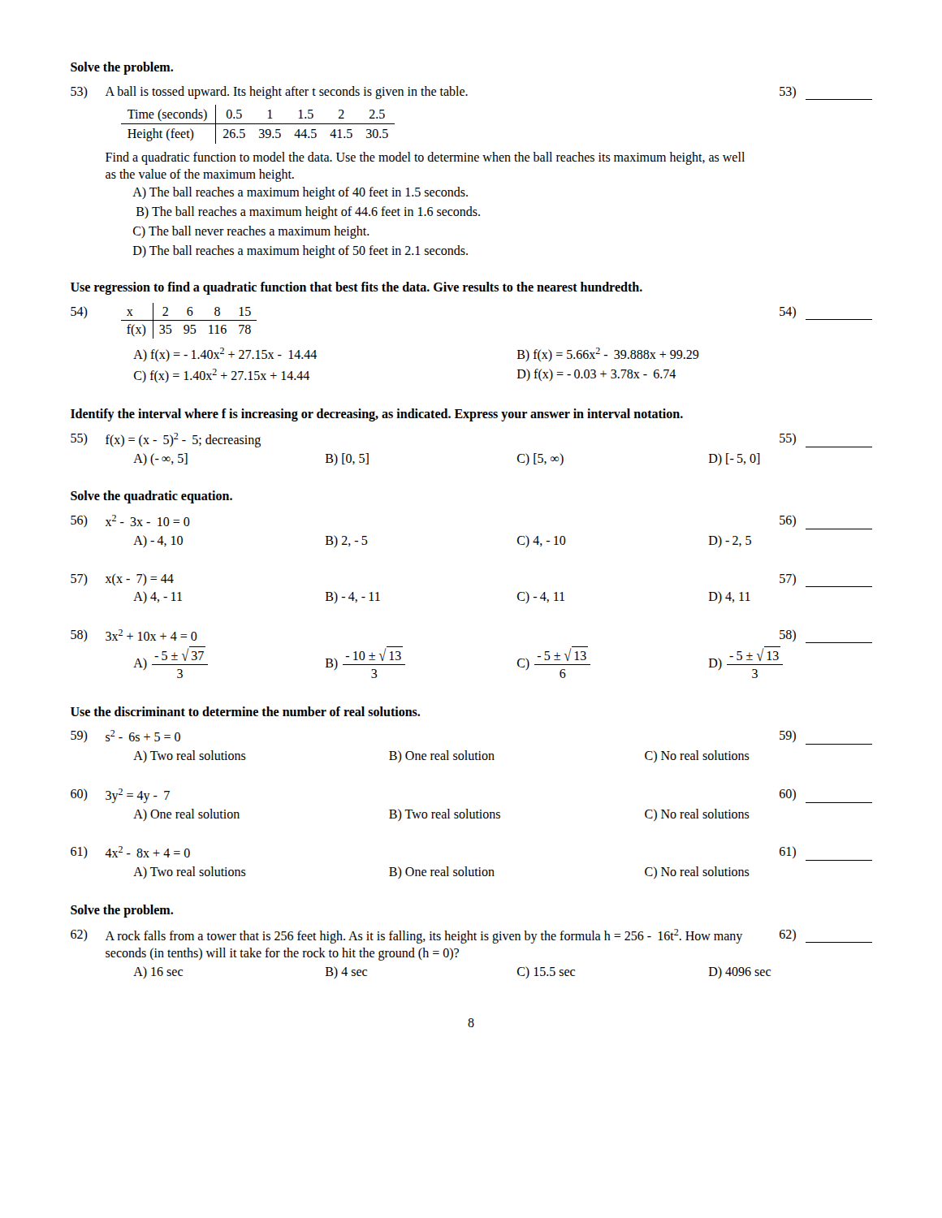Solve the problem.
53) 53)
A ball is tossed upward. Its height after t seconds is given in the table.
| Time (seconds) | 0.5 | 1 | 1.5 | 2 | 2.5 |
| Height (feet) | 26.5 | 39.5 | 44.5 | 41.5 | 30.5 |
Find a quadratic function to model the data. Use the model to determine when the ball reaches its maximum height, as well as the value of the maximum height.
A) The ball reaches a maximum height of 40 feet in 1.5 seconds.
B) The ball reaches a maximum height of 44.6 feet in 1.6 seconds.
C) The ball never reaches a maximum height.
D) The ball reaches a maximum height of 50 feet in 2.1 seconds.
Use regression to find a quadratic function that best fits the data. Give results to the nearest hundredth.
54) 54)
| x | 2 | 6 | 8 | 15 |
| f(x) | 35 | 95 | 116 | 78 |
| A) f(x) = - 1.40x 2 + 27.15x - 14.44 | B) f(x) = 5.66x 2 - 39.888x + 99.29 |
| C) f(x) = 1.40x 2 + 27.15x + 14.44 | D) f(x) = - 0.03 + 3.78x - 6.74 |
Identify the interval where f is increasing or decreasing, as indicated. Express your answer in interval notation.
55) 55)
f(x) = (x -  5)2 -  5; decreasing
| A) (- ∞, 5] | B) [0, 5] | C) [5, ∞) | D) [- 5, 0] |
Solve the quadratic equation.
56) 56)
x2 -  3x -  10 = 0
| A) - 4, 10 | B) 2, - 5 | C) 4, - 10 | D) - 2, 5 |
57) 57)
x(x -  7) = 44
| A) 4, - 11 | B) - 4, - 11 | C) - 4, 11 | D) 4, 11 |
58) 58)
3x2 + 10x + 4 = 0
| A) - 5 ± √ 37 3 | B) - 10 ± √ 13 3 | C) - 5 ± √ 13 6 | D) - 5 ± √ 13 3 |
Use the discriminant to determine the number of real solutions.
59) 59)
s2 -  6s + 5 = 0
| A) Two real solutions | B) One real solution | C) No real solutions |
60) 60)
3y2 = 4y -  7
| A) One real solution | B) Two real solutions | C) No real solutions |
61) 61)
4x2 -  8x + 4 = 0
| A) Two real solutions | B) One real solution | C) No real solutions |
Solve the problem.
62) 62)
A rock falls from a tower that is 256 feet high. As it is falling, its height is given by the formula h = 256 -  16t2. How many seconds (in tenths) will it take for the rock to hit the ground (h = 0)?
| A) 16 sec | B) 4 sec | C) 15.5 sec | D) 4096 sec |
8